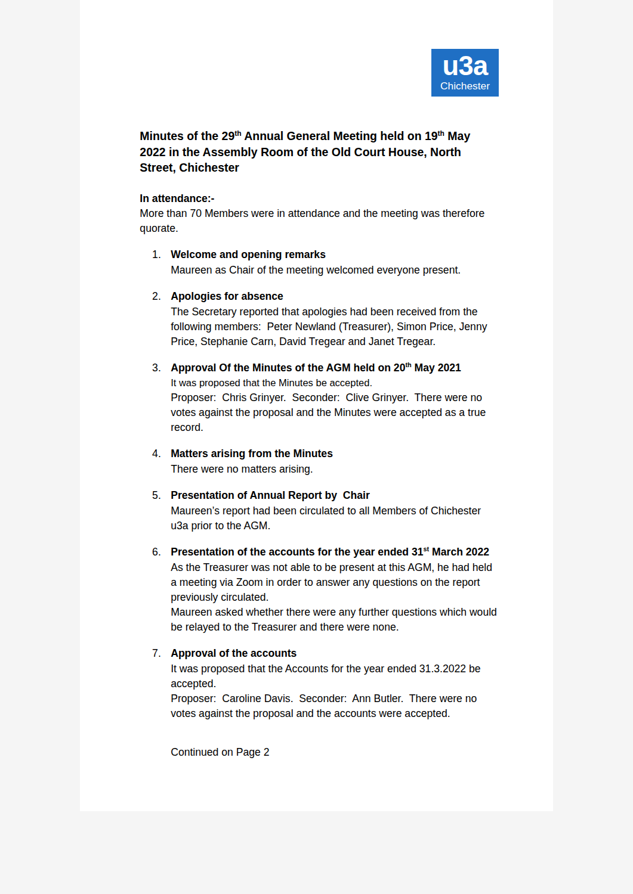u3a Chichester
Minutes of the 29th Annual General Meeting held on 19th May 2022 in the Assembly Room of the Old Court House, North Street, Chichester
In attendance:-
More than 70 Members were in attendance and the meeting was therefore quorate.
Welcome and opening remarks
Maureen as Chair of the meeting welcomed everyone present.
Apologies for absence
The Secretary reported that apologies had been received from the following members: Peter Newland (Treasurer), Simon Price, Jenny Price, Stephanie Carn, David Tregear and Janet Tregear.
Approval Of the Minutes of the AGM held on 20th May 2021
It was proposed that the Minutes be accepted.
Proposer: Chris Grinyer. Seconder: Clive Grinyer. There were no votes against the proposal and the Minutes were accepted as a true record.
Matters arising from the Minutes
There were no matters arising.
Presentation of Annual Report by Chair
Maureen’s report had been circulated to all Members of Chichester u3a prior to the AGM.
Presentation of the accounts for the year ended 31st March 2022
As the Treasurer was not able to be present at this AGM, he had held a meeting via Zoom in order to answer any questions on the report previously circulated.
Maureen asked whether there were any further questions which would be relayed to the Treasurer and there were none.
Approval of the accounts
It was proposed that the Accounts for the year ended 31.3.2022 be accepted.
Proposer: Caroline Davis. Seconder: Ann Butler. There were no votes against the proposal and the accounts were accepted.
Continued on Page 2